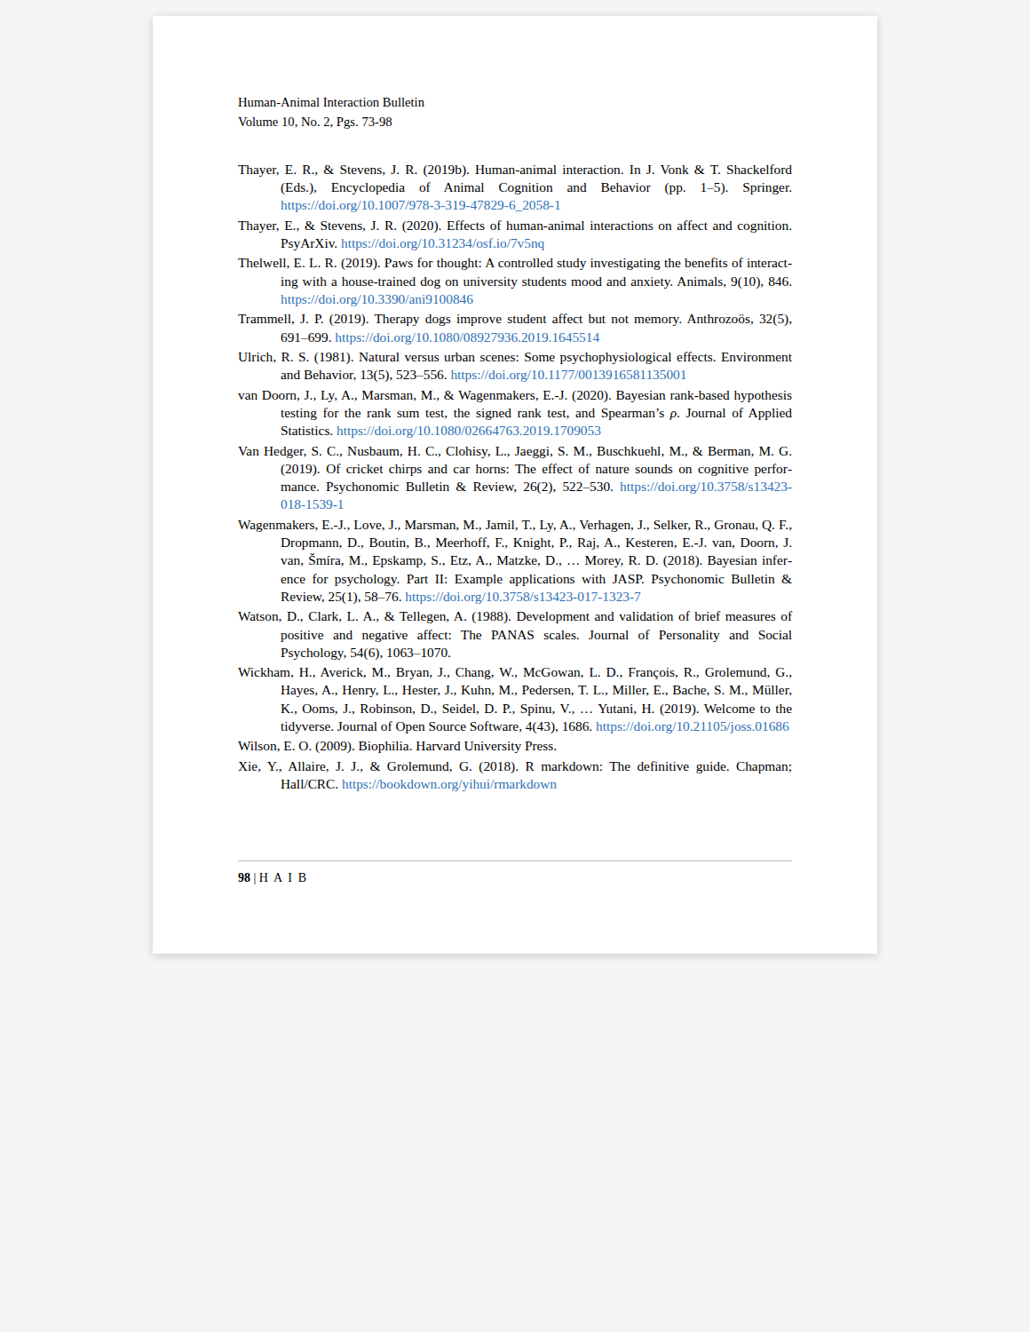Human-Animal Interaction Bulletin Volume 10, No. 2, Pgs. 73-98
Thayer, E. R., & Stevens, J. R. (2019b). Human-animal interaction. In J. Vonk & T. Shackelford (Eds.), Encyclopedia of Animal Cognition and Behavior (pp. 1–5). Springer. https://doi.org/10.1007/978-3-319-47829-6_2058-1
Thayer, E., & Stevens, J. R. (2020). Effects of human-animal interactions on affect and cognition. PsyArXiv. https://doi.org/10.31234/osf.io/7v5nq
Thelwell, E. L. R. (2019). Paws for thought: A controlled study investigating the benefits of interacting with a house-trained dog on university students mood and anxiety. Animals, 9(10), 846. https://doi.org/10.3390/ani9100846
Trammell, J. P. (2019). Therapy dogs improve student affect but not memory. Anthrozoös, 32(5), 691–699. https://doi.org/10.1080/08927936.2019.1645514
Ulrich, R. S. (1981). Natural versus urban scenes: Some psychophysiological effects. Environment and Behavior, 13(5), 523–556. https://doi.org/10.1177/0013916581135001
van Doorn, J., Ly, A., Marsman, M., & Wagenmakers, E.-J. (2020). Bayesian rank-based hypothesis testing for the rank sum test, the signed rank test, and Spearman’s ρ. Journal of Applied Statistics. https://doi.org/10.1080/02664763.2019.1709053
Van Hedger, S. C., Nusbaum, H. C., Clohisy, L., Jaeggi, S. M., Buschkuehl, M., & Berman, M. G. (2019). Of cricket chirps and car horns: The effect of nature sounds on cognitive performance. Psychonomic Bulletin & Review, 26(2), 522–530. https://doi.org/10.3758/s13423-018-1539-1
Wagenmakers, E.-J., Love, J., Marsman, M., Jamil, T., Ly, A., Verhagen, J., Selker, R., Gronau, Q. F., Dropmann, D., Boutin, B., Meerhoff, F., Knight, P., Raj, A., Kesteren, E.-J. van, Doorn, J. van, Šmíra, M., Epskamp, S., Etz, A., Matzke, D., … Morey, R. D. (2018). Bayesian inference for psychology. Part II: Example applications with JASP. Psychonomic Bulletin & Review, 25(1), 58–76. https://doi.org/10.3758/s13423-017-1323-7
Watson, D., Clark, L. A., & Tellegen, A. (1988). Development and validation of brief measures of positive and negative affect: The PANAS scales. Journal of Personality and Social Psychology, 54(6), 1063–1070.
Wickham, H., Averick, M., Bryan, J., Chang, W., McGowan, L. D., François, R., Grolemund, G., Hayes, A., Henry, L., Hester, J., Kuhn, M., Pedersen, T. L., Miller, E., Bache, S. M., Müller, K., Ooms, J., Robinson, D., Seidel, D. P., Spinu, V., … Yutani, H. (2019). Welcome to the tidyverse. Journal of Open Source Software, 4(43), 1686. https://doi.org/10.21105/joss.01686
Wilson, E. O. (2009). Biophilia. Harvard University Press.
Xie, Y., Allaire, J. J., & Grolemund, G. (2018). R markdown: The definitive guide. Chapman; Hall/CRC. https://bookdown.org/yihui/rmarkdown
98 | H A I B